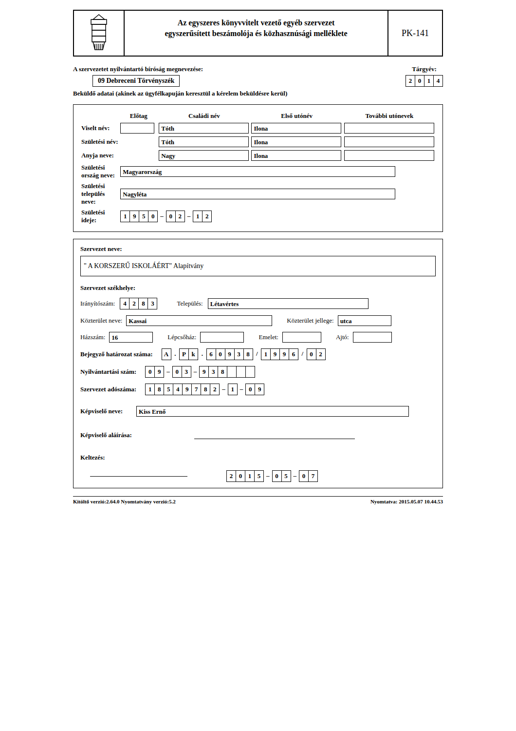Az egyszeres könyvvitelt vezető egyéb szervezet
egyszerűsített beszámolója és közhasznúsági melléklete
PK-141
A szervezetet nyilvántartó bíróság megnevezése:
09 Debreceni Törvényszék
Tárgyév:
2014
Beküldő adatai (akinek az ügyfélkapuján keresztül a kérelem beküldésre kerül)
| | Előtag | Családi név | Első utónév | További utónevek |
| Viselt név: | | Tóth | Ilona | |
| Születési név: | | Tóth | Ilona | |
| Anyja neve: | | Nagy | Ilona | |
| Születési ország neve: | Magyarország |
| Születési település neve: | Nagyléta |
| Születési ideje: | 1 9 5 0 – 0 2 – 1 2 |
Szervezet neve:
" A KORSZERŰ ISKOLÁÉRT" Alapítvány
Szervezet székhelye:
Irányítószám: 4283 Település: Létavértes
Közterület neve: Kassai Közterület jellege: utca
Házszám: 16 Lépcsőház: Emelet: Ajtó:
Bejegyző határozat száma: A . Pk . 60938 / 1996 / 02
Nyilvántartási szám: 09 – 03 – 938
Szervezet adószáma: 18549782 – 1 – 09
Képviselő neve: Kiss Ernő
Képviselő aláírása:
Keltezés:
2015 – 05 – 07
Kitöltő verzió:2.64.0 Nyomtatvány verzió:5.2
Nyomtatva: 2015.05.07 10.44.53